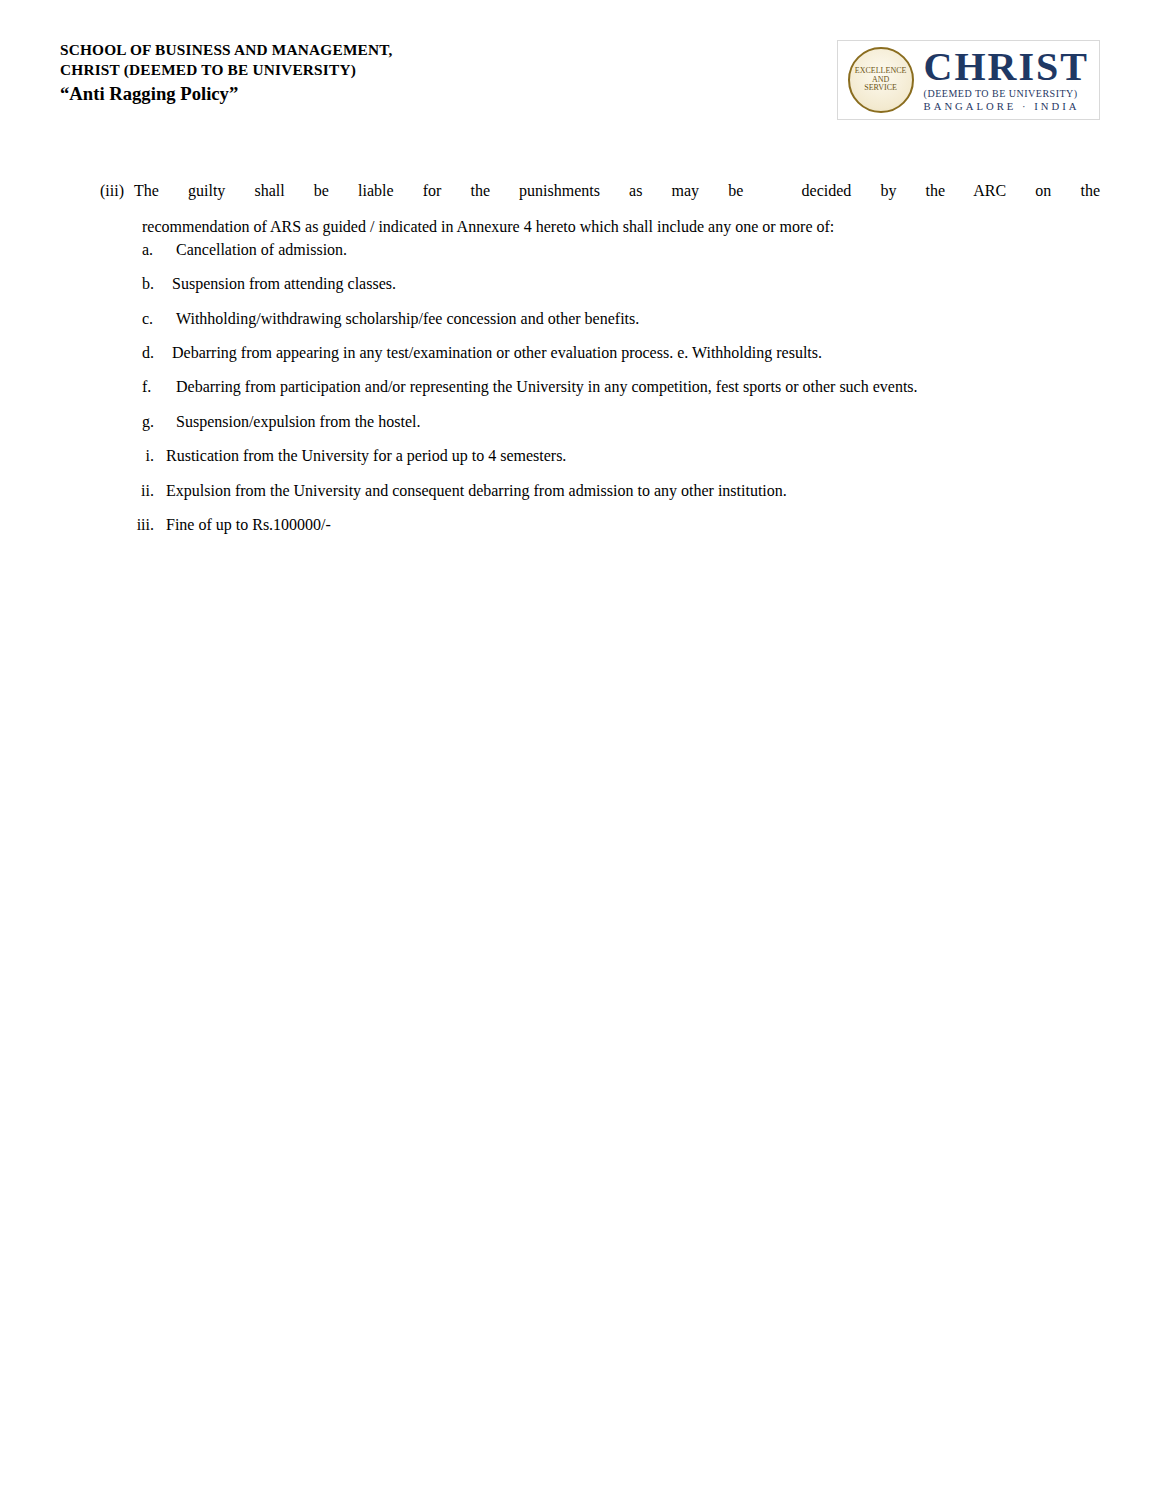SCHOOL OF BUSINESS AND MANAGEMENT,
CHRIST (DEEMED TO BE UNIVERSITY)
“Anti Ragging Policy”
EXCELLENCE
AND
SERVICE
CHRIST (DEEMED TO BE UNIVERSITY) BANGALORE · INDIA
(iii)
The guilty shall be liable for the punishments as may be decided by the ARC on the
recommendation of ARS as guided / indicated in Annexure 4 hereto which shall include any one or more of:
a. Cancellation of admission.
b. Suspension from attending classes.
c. Withholding/withdrawing scholarship/fee concession and other benefits.
d. Debarring from appearing in any test/examination or other evaluation process. e. Withholding results.
f. Debarring from participation and/or representing the University in any competition, fest sports or other such events.
g. Suspension/expulsion from the hostel.
i. Rustication from the University for a period up to 4 semesters.
ii. Expulsion from the University and consequent debarring from admission to any other institution.
iii. Fine of up to Rs.100000/-